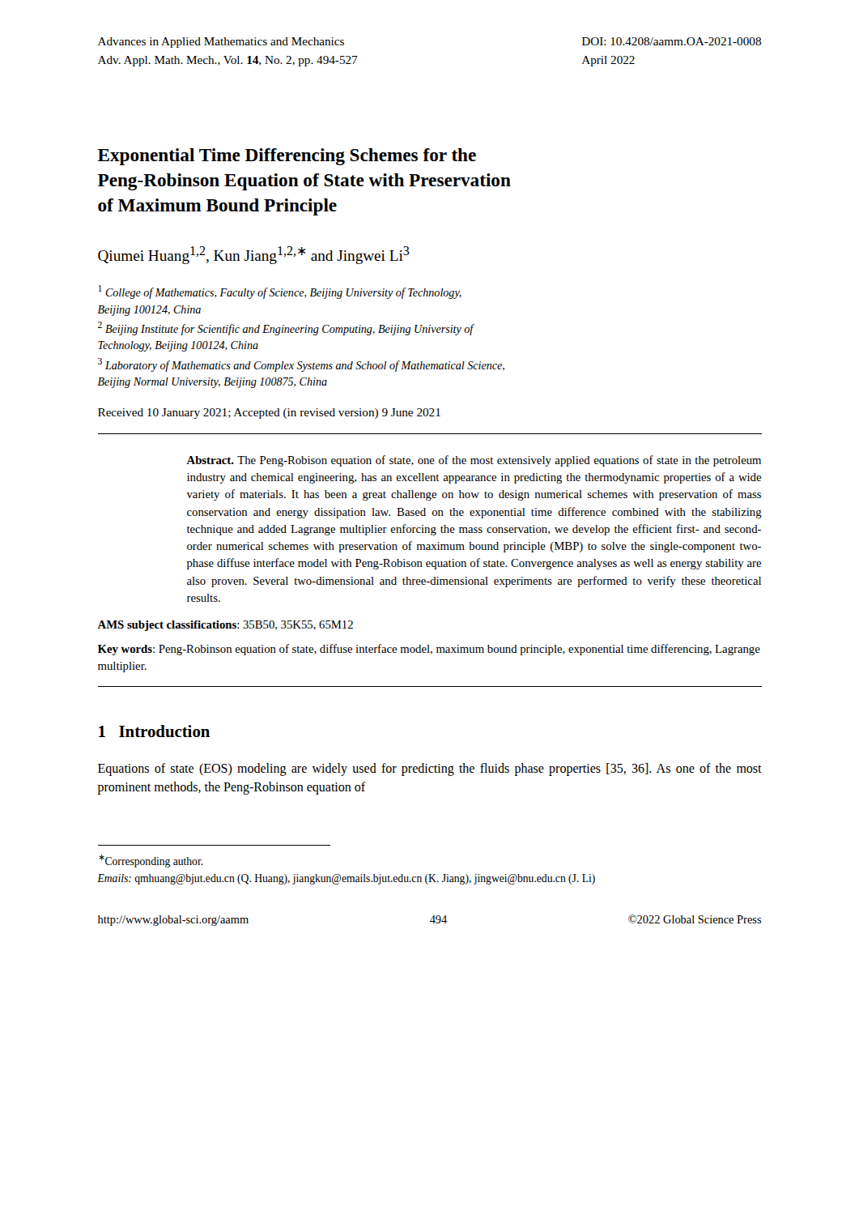Advances in Applied Mathematics and Mechanics
Adv. Appl. Math. Mech., Vol. 14, No. 2, pp. 494-527
DOI: 10.4208/aamm.OA-2021-0008
April 2022
Exponential Time Differencing Schemes for the
Peng-Robinson Equation of State with Preservation
of Maximum Bound Principle
Qiumei Huang1,2, Kun Jiang1,2,∗ and Jingwei Li3
1 College of Mathematics, Faculty of Science, Beijing University of Technology,
Beijing 100124, China
2 Beijing Institute for Scientific and Engineering Computing, Beijing University of
Technology, Beijing 100124, China
3 Laboratory of Mathematics and Complex Systems and School of Mathematical Science,
Beijing Normal University, Beijing 100875, China
Received 10 January 2021; Accepted (in revised version) 9 June 2021
Abstract. The Peng-Robison equation of state, one of the most extensively applied equations of state in the petroleum industry and chemical engineering, has an excellent appearance in predicting the thermodynamic properties of a wide variety of materials. It has been a great challenge on how to design numerical schemes with preservation of mass conservation and energy dissipation law. Based on the exponential time difference combined with the stabilizing technique and added Lagrange multiplier enforcing the mass conservation, we develop the efficient first- and second-order numerical schemes with preservation of maximum bound principle (MBP) to solve the single-component two-phase diffuse interface model with Peng-Robison equation of state. Convergence analyses as well as energy stability are also proven. Several two-dimensional and three-dimensional experiments are performed to verify these theoretical results.
AMS subject classifications: 35B50, 35K55, 65M12
Key words: Peng-Robinson equation of state, diffuse interface model, maximum bound principle, exponential time differencing, Lagrange multiplier.
1 Introduction
Equations of state (EOS) modeling are widely used for predicting the fluids phase properties [35, 36]. As one of the most prominent methods, the Peng-Robinson equation of
∗Corresponding author.
Emails: qmhuang@bjut.edu.cn (Q. Huang), jiangkun@emails.bjut.edu.cn (K. Jiang), jingwei@bnu.edu.cn (J. Li)
http://www.global-sci.org/aamm
494
©2022 Global Science Press